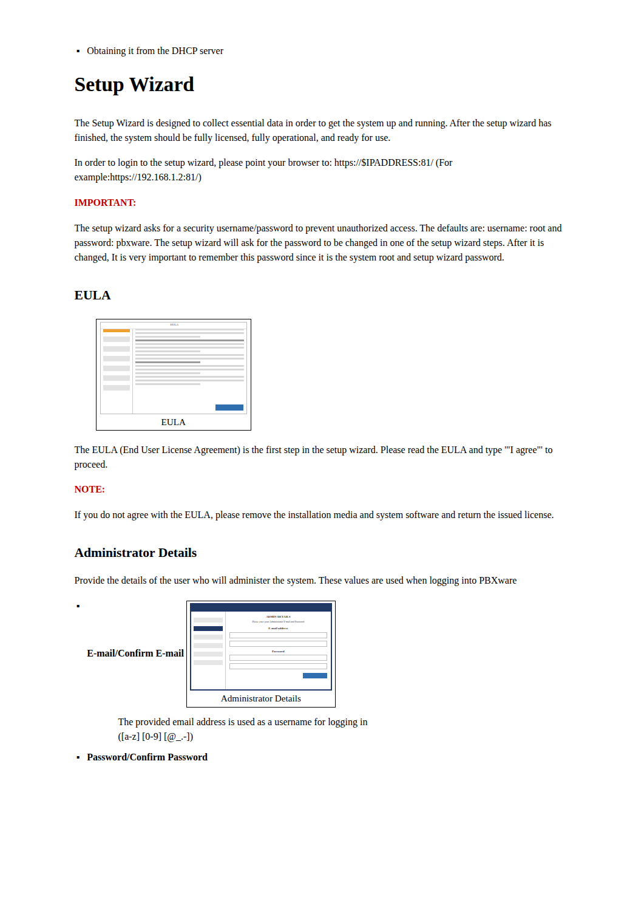Obtaining it from the DHCP server
Setup Wizard
The Setup Wizard is designed to collect essential data in order to get the system up and running. After the setup wizard has finished, the system should be fully licensed, fully operational, and ready for use.
In order to login to the setup wizard, please point your browser to: https://$IPADDRESS:81/ (For example:https://192.168.1.2:81/)
IMPORTANT:
The setup wizard asks for a security username/password to prevent unauthorized access. The defaults are: username: root and password: pbxware. The setup wizard will ask for the password to be changed in one of the setup wizard steps. After it is changed, It is very important to remember this password since it is the system root and setup wizard password.
EULA
EULA
EULA
The EULA (End User License Agreement) is the first step in the setup wizard. Please read the EULA and type '"I agree"' to proceed.
NOTE:
If you do not agree with the EULA, please remove the installation media and system software and return the issued license.
Administrator Details
Provide the details of the user who will administer the system. These values are used when logging into PBXware
E-mail/Confirm E-mail
ADMIN DETAILS
Please enter your Administrator E-mail and Password
E-mail address
Password
Administrator Details
The provided email address is used as a username for logging in
([a-z] [0-9] [@_.-])
Password/Confirm Password